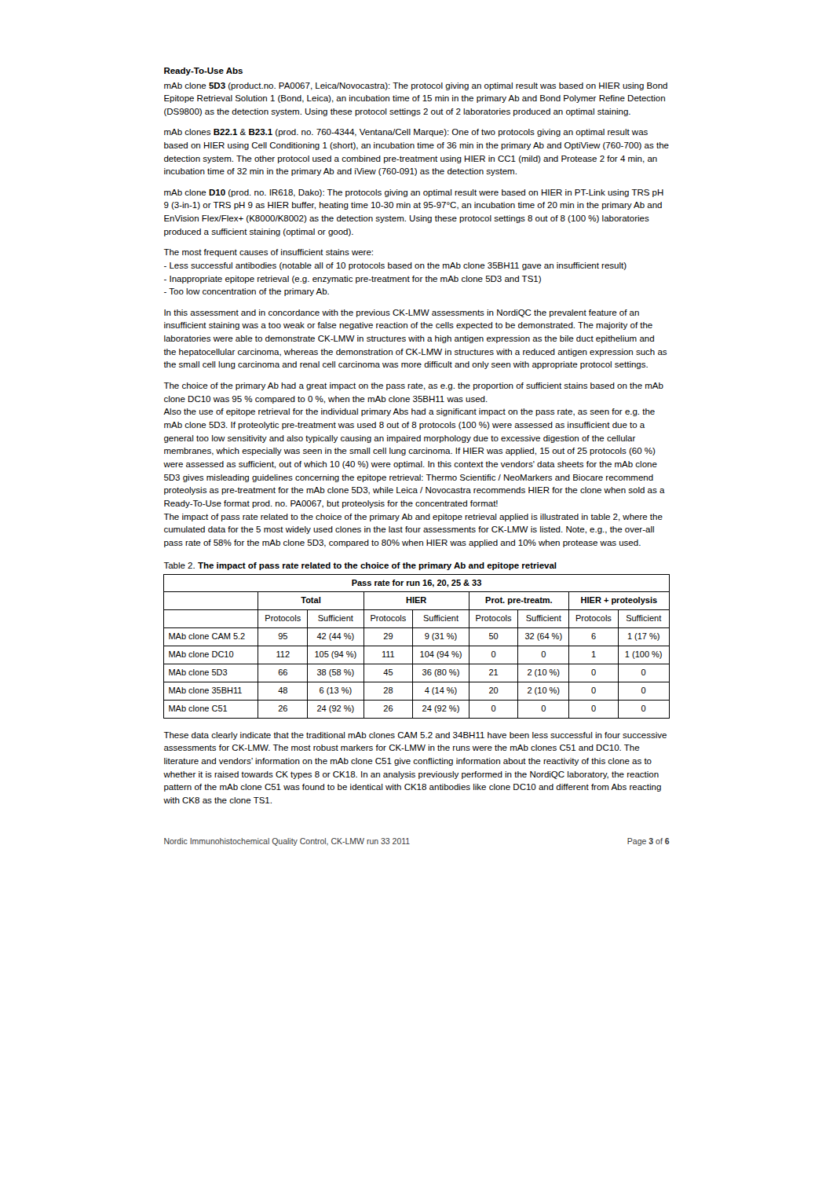Ready-To-Use Abs
mAb clone 5D3 (product.no. PA0067, Leica/Novocastra): The protocol giving an optimal result was based on HIER using Bond Epitope Retrieval Solution 1 (Bond, Leica), an incubation time of 15 min in the primary Ab and Bond Polymer Refine Detection (DS9800) as the detection system. Using these protocol settings 2 out of 2 laboratories produced an optimal staining.
mAb clones B22.1 & B23.1 (prod. no. 760-4344, Ventana/Cell Marque): One of two protocols giving an optimal result was based on HIER using Cell Conditioning 1 (short), an incubation time of 36 min in the primary Ab and OptiView (760-700) as the detection system. The other protocol used a combined pre-treatment using HIER in CC1 (mild) and Protease 2 for 4 min, an incubation time of 32 min in the primary Ab and iView (760-091) as the detection system.
mAb clone D10 (prod. no. IR618, Dako): The protocols giving an optimal result were based on HIER in PT-Link using TRS pH 9 (3-in-1) or TRS pH 9 as HIER buffer, heating time 10-30 min at 95-97°C, an incubation time of 20 min in the primary Ab and EnVision Flex/Flex+ (K8000/K8002) as the detection system. Using these protocol settings 8 out of 8 (100 %) laboratories produced a sufficient staining (optimal or good).
The most frequent causes of insufficient stains were:
- Less successful antibodies (notable all of 10 protocols based on the mAb clone 35BH11 gave an insufficient result)
- Inappropriate epitope retrieval (e.g. enzymatic pre-treatment for the mAb clone 5D3 and TS1)
- Too low concentration of the primary Ab.
In this assessment and in concordance with the previous CK-LMW assessments in NordiQC the prevalent feature of an insufficient staining was a too weak or false negative reaction of the cells expected to be demonstrated. The majority of the laboratories were able to demonstrate CK-LMW in structures with a high antigen expression as the bile duct epithelium and the hepatocellular carcinoma, whereas the demonstration of CK-LMW in structures with a reduced antigen expression such as the small cell lung carcinoma and renal cell carcinoma was more difficult and only seen with appropriate protocol settings.
The choice of the primary Ab had a great impact on the pass rate, as e.g. the proportion of sufficient stains based on the mAb clone DC10 was 95 % compared to 0 %, when the mAb clone 35BH11 was used.
Also the use of epitope retrieval for the individual primary Abs had a significant impact on the pass rate, as seen for e.g. the mAb clone 5D3. If proteolytic pre-treatment was used 8 out of 8 protocols (100 %) were assessed as insufficient due to a general too low sensitivity and also typically causing an impaired morphology due to excessive digestion of the cellular membranes, which especially was seen in the small cell lung carcinoma. If HIER was applied, 15 out of 25 protocols (60 %) were assessed as sufficient, out of which 10 (40 %) were optimal. In this context the vendors' data sheets for the mAb clone 5D3 gives misleading guidelines concerning the epitope retrieval: Thermo Scientific / NeoMarkers and Biocare recommend proteolysis as pre-treatment for the mAb clone 5D3, while Leica / Novocastra recommends HIER for the clone when sold as a Ready-To-Use format prod. no. PA0067, but proteolysis for the concentrated format!
The impact of pass rate related to the choice of the primary Ab and epitope retrieval applied is illustrated in table 2, where the cumulated data for the 5 most widely used clones in the last four assessments for CK-LMW is listed. Note, e.g., the over-all pass rate of 58% for the mAb clone 5D3, compared to 80% when HIER was applied and 10% when protease was used.
Table 2. The impact of pass rate related to the choice of the primary Ab and epitope retrieval
| Pass rate for run 16, 20, 25 & 33 |
| --- |
| | Total | HIER | Prot. pre-treatm. | HIER + proteolysis |
| | Protocols | Sufficient | Protocols | Sufficient | Protocols | Sufficient | Protocols | Sufficient |
| MAb clone CAM 5.2 | 95 | 42 (44 %) | 29 | 9 (31 %) | 50 | 32 (64 %) | 6 | 1 (17 %) |
| MAb clone DC10 | 112 | 105 (94 %) | 111 | 104 (94 %) | 0 | 0 | 1 | 1 (100 %) |
| MAb clone 5D3 | 66 | 38 (58 %) | 45 | 36 (80 %) | 21 | 2 (10 %) | 0 | 0 |
| MAb clone 35BH11 | 48 | 6 (13 %) | 28 | 4 (14 %) | 20 | 2 (10 %) | 0 | 0 |
| MAb clone C51 | 26 | 24 (92 %) | 26 | 24 (92 %) | 0 | 0 | 0 | 0 |
These data clearly indicate that the traditional mAb clones CAM 5.2 and 34BH11 have been less successful in four successive assessments for CK-LMW. The most robust markers for CK-LMW in the runs were the mAb clones C51 and DC10. The literature and vendors’ information on the mAb clone C51 give conflicting information about the reactivity of this clone as to whether it is raised towards CK types 8 or CK18. In an analysis previously performed in the NordiQC laboratory, the reaction pattern of the mAb clone C51 was found to be identical with CK18 antibodies like clone DC10 and different from Abs reacting with CK8 as the clone TS1.
Nordic Immunohistochemical Quality Control, CK-LMW run 33 2011
Page 3 of 6